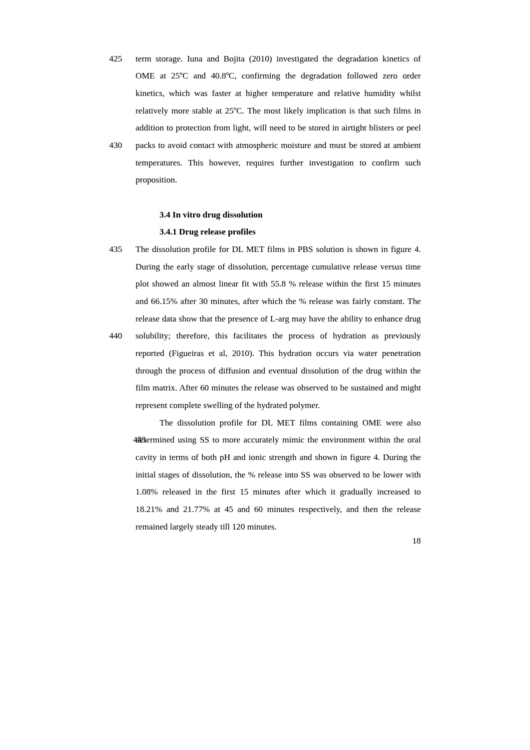425term storage. Iuna and Bojita (2010) investigated the degradation kinetics of OME at 25ºC and 40.8ºC, confirming the degradation followed zero order kinetics, which was faster at higher temperature and relative humidity whilst relatively more stable at 25ºC. The most likely implication is that such films in addition to protection from light, will need to be stored in airtight blisters or peel packs to avoid contact with atmospheric moisture and must be stored at 430ambient temperatures. This however, requires further investigation to confirm such proposition.
3.4 In vitro drug dissolution
3.4.1 Drug release profiles
435 The dissolution profile for DL MET films in PBS solution is shown in figure 4. During the early stage of dissolution, percentage cumulative release versus time plot showed an almost linear fit with 55.8 % release within the first 15 minutes and 66.15% after 30 minutes, after which the % release was fairly constant. The release data show that the presence of L-arg may have the ability to enhance drug solubility; therefore, this facilitates the process of hydration 440as previously reported (Figueiras et al, 2010). This hydration occurs via water penetration through the process of diffusion and eventual dissolution of the drug within the film matrix. After 60 minutes the release was observed to be sustained and might represent complete swelling of the hydrated polymer.
The dissolution profile for DL MET films containing OME were also determined using 445 SS to more accurately mimic the environment within the oral cavity in terms of both pH and ionic strength and shown in figure 4. During the initial stages of dissolution, the % release into SS was observed to be lower with 1.08% released in the first 15 minutes after which it gradually increased to 18.21% and 21.77% at 45 and 60 minutes respectively, and then the release remained largely steady till 120 minutes.
18